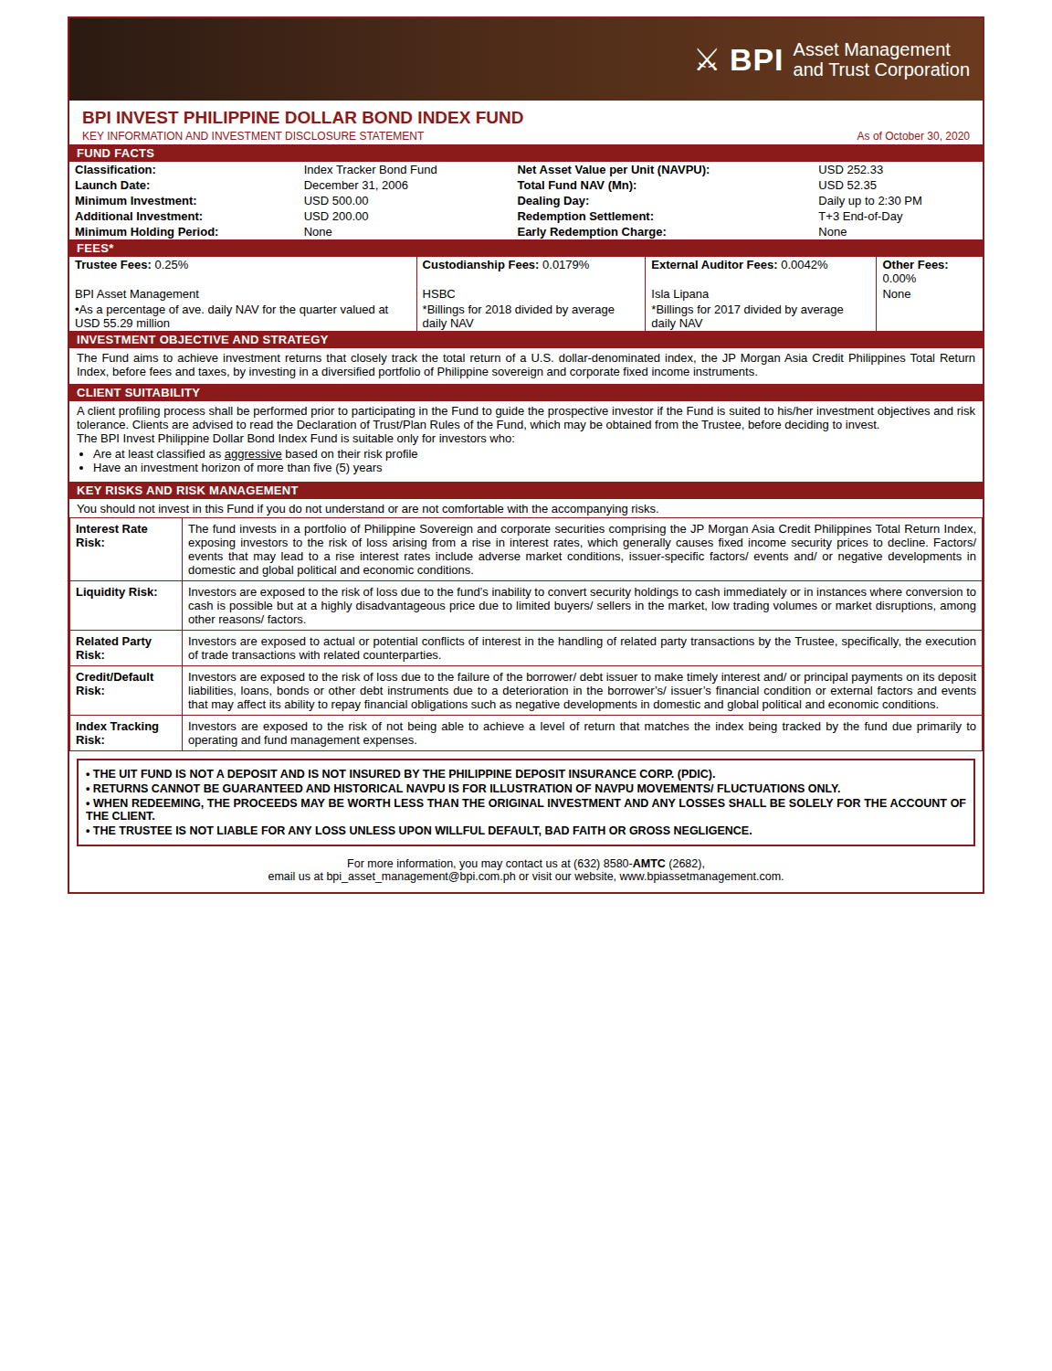⚔ BPI Asset Management
and Trust Corporation
BPI INVEST PHILIPPINE DOLLAR BOND INDEX FUND
KEY INFORMATION AND INVESTMENT DISCLOSURE STATEMENT As of October 30, 2020
FUND FACTS
| Classification: | Index Tracker Bond Fund | Net Asset Value per Unit (NAVPU): | USD 252.33 |
| Launch Date: | December 31, 2006 | Total Fund NAV (Mn): | USD 52.35 |
| Minimum Investment: | USD 500.00 | Dealing Day: | Daily up to 2:30 PM |
| Additional Investment: | USD 200.00 | Redemption Settlement: | T+3 End-of-Day |
| Minimum Holding Period: | None | Early Redemption Charge: | None |
FEES*
| Trustee Fees: 0.25% | Custodianship Fees: 0.0179% | External Auditor Fees: 0.0042% | Other Fees: 0.00% |
| BPI Asset Management | HSBC | Isla Lipana | None |
| •As a percentage of ave. daily NAV for the quarter valued at USD 55.29 million | *Billings for 2018 divided by average daily NAV | *Billings for 2017 divided by average daily NAV | |
INVESTMENT OBJECTIVE AND STRATEGY
The Fund aims to achieve investment returns that closely track the total return of a U.S. dollar-denominated index, the JP Morgan Asia Credit Philippines Total Return Index, before fees and taxes, by investing in a diversified portfolio of Philippine sovereign and corporate fixed income instruments.
CLIENT SUITABILITY
A client profiling process shall be performed prior to participating in the Fund to guide the prospective investor if the Fund is suited to his/her investment objectives and risk tolerance. Clients are advised to read the Declaration of Trust/Plan Rules of the Fund, which may be obtained from the Trustee, before deciding to invest.
The BPI Invest Philippine Dollar Bond Index Fund is suitable only for investors who:
Are at least classified as aggressive based on their risk profile
Have an investment horizon of more than five (5) years
KEY RISKS AND RISK MANAGEMENT
You should not invest in this Fund if you do not understand or are not comfortable with the accompanying risks.
| Interest Rate Risk: | The fund invests in a portfolio of Philippine Sovereign and corporate securities comprising the JP Morgan Asia Credit Philippines Total Return Index, exposing investors to the risk of loss arising from a rise in interest rates, which generally causes fixed income security prices to decline. Factors/ events that may lead to a rise interest rates include adverse market conditions, issuer-specific factors/ events and/ or negative developments in domestic and global political and economic conditions. |
| Liquidity Risk: | Investors are exposed to the risk of loss due to the fund’s inability to convert security holdings to cash immediately or in instances where conversion to cash is possible but at a highly disadvantageous price due to limited buyers/ sellers in the market, low trading volumes or market disruptions, among other reasons/ factors. |
| Related Party Risk: | Investors are exposed to actual or potential conflicts of interest in the handling of related party transactions by the Trustee, specifically, the execution of trade transactions with related counterparties. |
| Credit/Default Risk: | Investors are exposed to the risk of loss due to the failure of the borrower/ debt issuer to make timely interest and/ or principal payments on its deposit liabilities, loans, bonds or other debt instruments due to a deterioration in the borrower’s/ issuer’s financial condition or external factors and events that may affect its ability to repay financial obligations such as negative developments in domestic and global political and economic conditions. |
| Index Tracking Risk: | Investors are exposed to the risk of not being able to achieve a level of return that matches the index being tracked by the fund due primarily to operating and fund management expenses. |
• THE UIT FUND IS NOT A DEPOSIT AND IS NOT INSURED BY THE PHILIPPINE DEPOSIT INSURANCE CORP. (PDIC).
• RETURNS CANNOT BE GUARANTEED AND HISTORICAL NAVPU IS FOR ILLUSTRATION OF NAVPU MOVEMENTS/ FLUCTUATIONS ONLY.
• WHEN REDEEMING, THE PROCEEDS MAY BE WORTH LESS THAN THE ORIGINAL INVESTMENT AND ANY LOSSES SHALL BE SOLELY FOR THE ACCOUNT OF THE CLIENT.
• THE TRUSTEE IS NOT LIABLE FOR ANY LOSS UNLESS UPON WILLFUL DEFAULT, BAD FAITH OR GROSS NEGLIGENCE.
For more information, you may contact us at (632) 8580-AMTC (2682),
email us at bpi_asset_management@bpi.com.ph or visit our website, www.bpiassetmanagement.com.